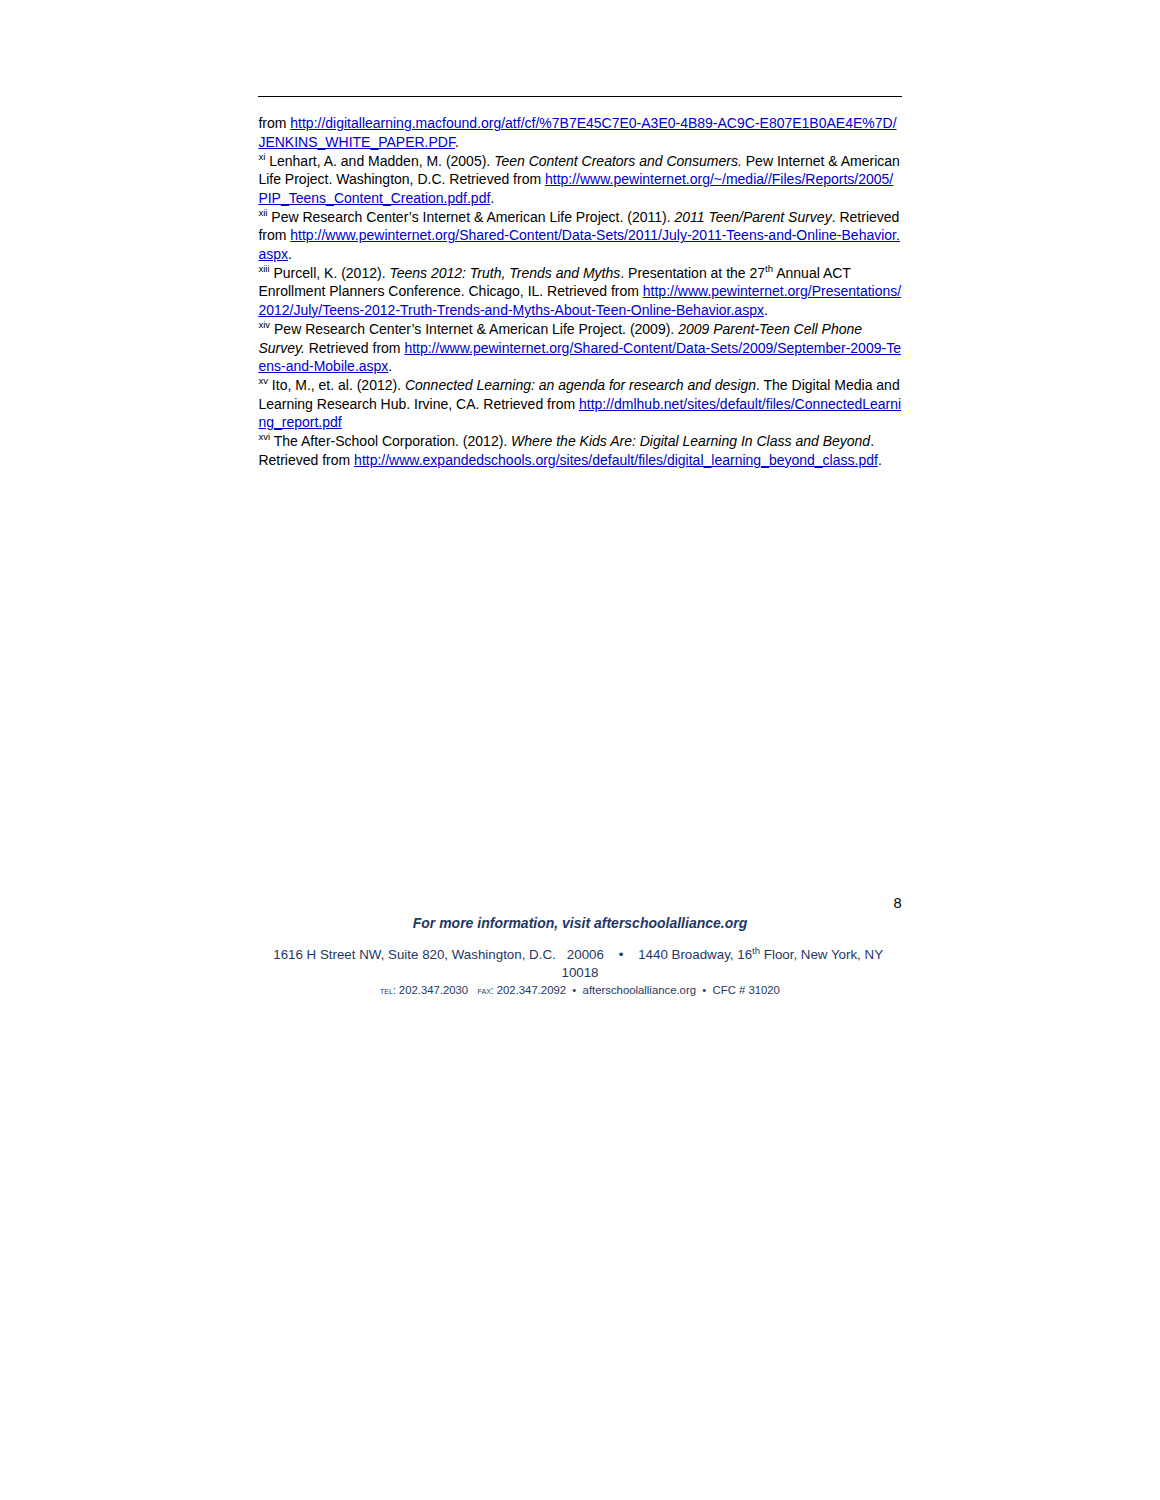from http://digitallearning.macfound.org/atf/cf/%7B7E45C7E0-A3E0-4B89-AC9C-E807E1B0AE4E%7D/JENKINS_WHITE_PAPER.PDF.
xi Lenhart, A. and Madden, M. (2005). Teen Content Creators and Consumers. Pew Internet & American Life Project. Washington, D.C. Retrieved from http://www.pewinternet.org/~/media//Files/Reports/2005/PIP_Teens_Content_Creation.pdf.pdf.
xii Pew Research Center’s Internet & American Life Project. (2011). 2011 Teen/Parent Survey. Retrieved from http://www.pewinternet.org/Shared-Content/Data-Sets/2011/July-2011-Teens-and-Online-Behavior.aspx.
xiii Purcell, K. (2012). Teens 2012: Truth, Trends and Myths. Presentation at the 27th Annual ACT Enrollment Planners Conference. Chicago, IL. Retrieved from http://www.pewinternet.org/Presentations/2012/July/Teens-2012-Truth-Trends-and-Myths-About-Teen-Online-Behavior.aspx.
xiv Pew Research Center’s Internet & American Life Project. (2009). 2009 Parent-Teen Cell Phone Survey. Retrieved from http://www.pewinternet.org/Shared-Content/Data-Sets/2009/September-2009-Teens-and-Mobile.aspx.
xv Ito, M., et. al. (2012). Connected Learning: an agenda for research and design. The Digital Media and Learning Research Hub. Irvine, CA. Retrieved from http://dmlhub.net/sites/default/files/ConnectedLearning_report.pdf
xvi The After-School Corporation. (2012). Where the Kids Are: Digital Learning In Class and Beyond. Retrieved from http://www.expandedschools.org/sites/default/files/digital_learning_beyond_class.pdf.
8
For more information, visit afterschoolalliance.org
1616 H Street NW, Suite 820, Washington, D.C. 20006 • 1440 Broadway, 16th Floor, New York, NY 10018
tel: 202.347.2030 fax: 202.347.2092 • afterschoolalliance.org • CFC # 31020